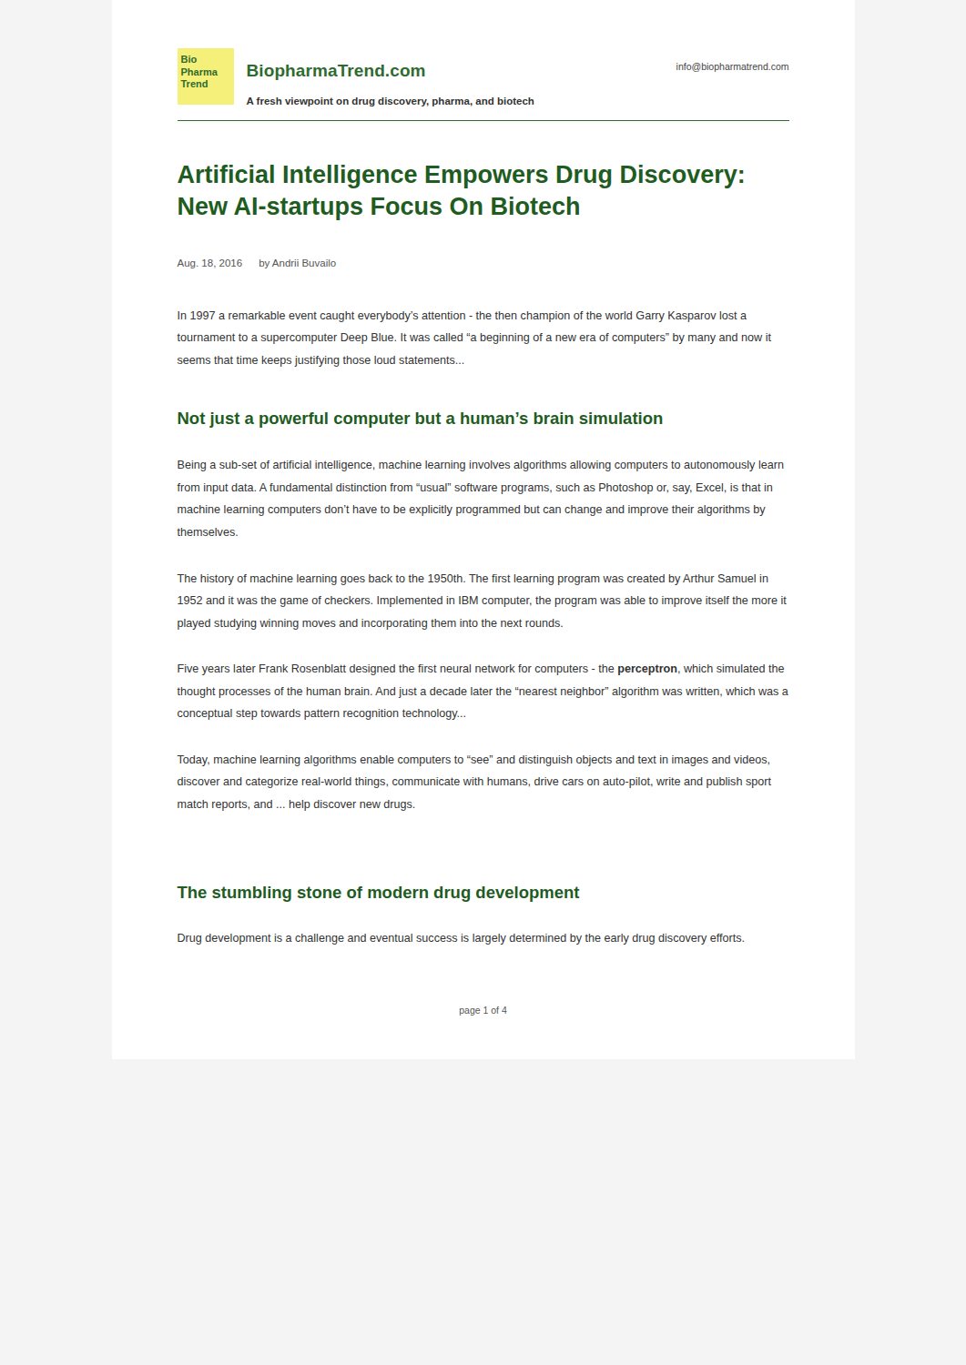Bio
Pharma
Trend
BiopharmaTrend.com
A fresh viewpoint on drug discovery, pharma, and biotech
info@biopharmatrend.com
Artificial Intelligence Empowers Drug Discovery:
New AI-startups Focus On Biotech
Aug. 18, 2016by Andrii Buvailo
In 1997 a remarkable event caught everybody’s attention - the then champion of the world Garry Kasparov lost a tournament to a supercomputer Deep Blue. It was called “a beginning of a new era of computers” by many and now it seems that time keeps justifying those loud statements...
Not just a powerful computer but a human’s brain simulation
Being a sub-set of artificial intelligence, machine learning involves algorithms allowing computers to autonomously learn from input data. A fundamental distinction from “usual” software programs, such as Photoshop or, say, Excel, is that in machine learning computers don’t have to be explicitly programmed but can change and improve their algorithms by themselves.
The history of machine learning goes back to the 1950th. The first learning program was created by Arthur Samuel in 1952 and it was the game of checkers. Implemented in IBM computer, the program was able to improve itself the more it played studying winning moves and incorporating them into the next rounds.
Five years later Frank Rosenblatt designed the first neural network for computers - the perceptron, which simulated the thought processes of the human brain. And just a decade later the “nearest neighbor” algorithm was written, which was a conceptual step towards pattern recognition technology...
Today, machine learning algorithms enable computers to “see” and distinguish objects and text in images and videos, discover and categorize real-world things, communicate with humans, drive cars on auto-pilot, write and publish sport match reports, and ... help discover new drugs.
The stumbling stone of modern drug development
Drug development is a challenge and eventual success is largely determined by the early drug discovery efforts.
page 1 of 4